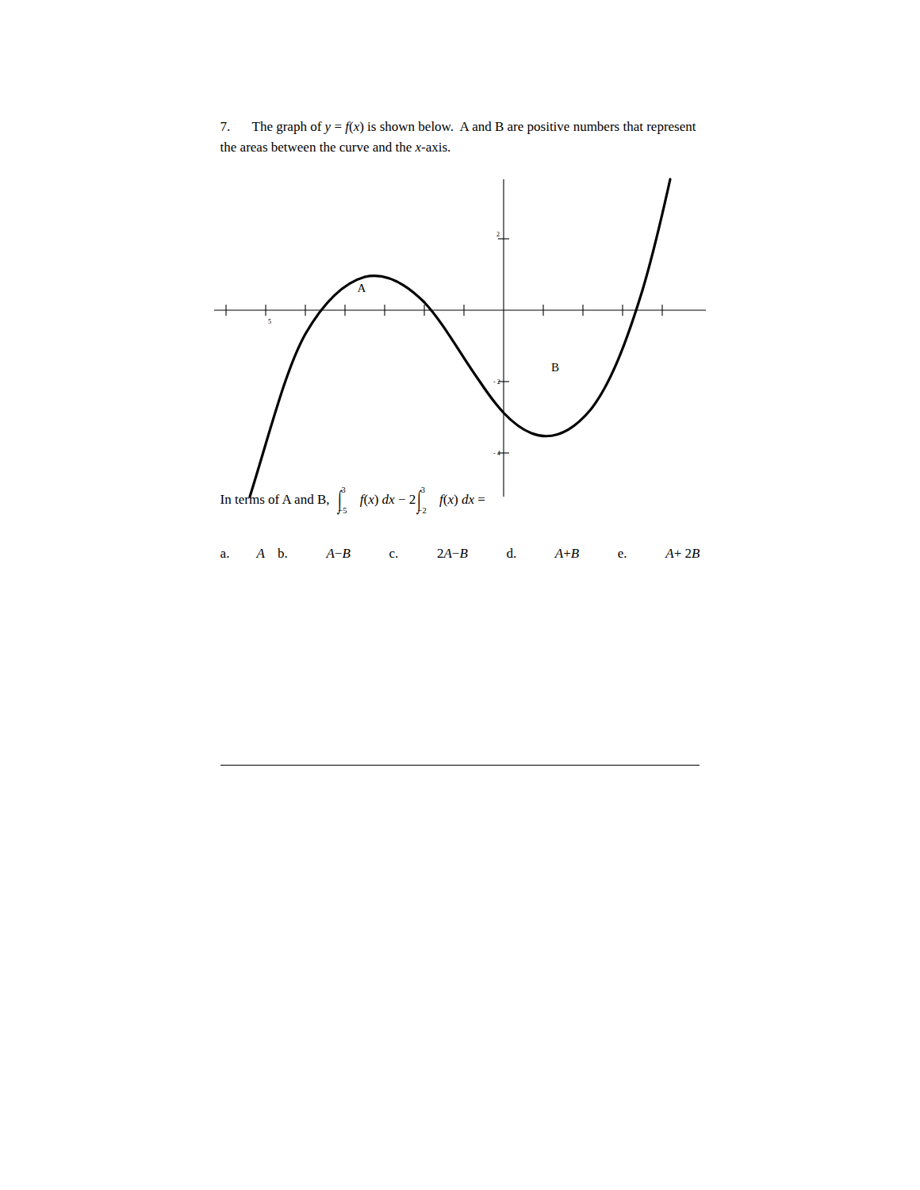7. The graph of y = f(x) is shown below. A and B are positive numbers that represent the areas between the curve and the x-axis.
2 - 2 - 4 5 A B
In terms of A and B, ∫3−5 f(x) dx − 2∫3−2 f(x) dx =
a. A b. A − B c. 2A − B d. A + B e. A + 2B